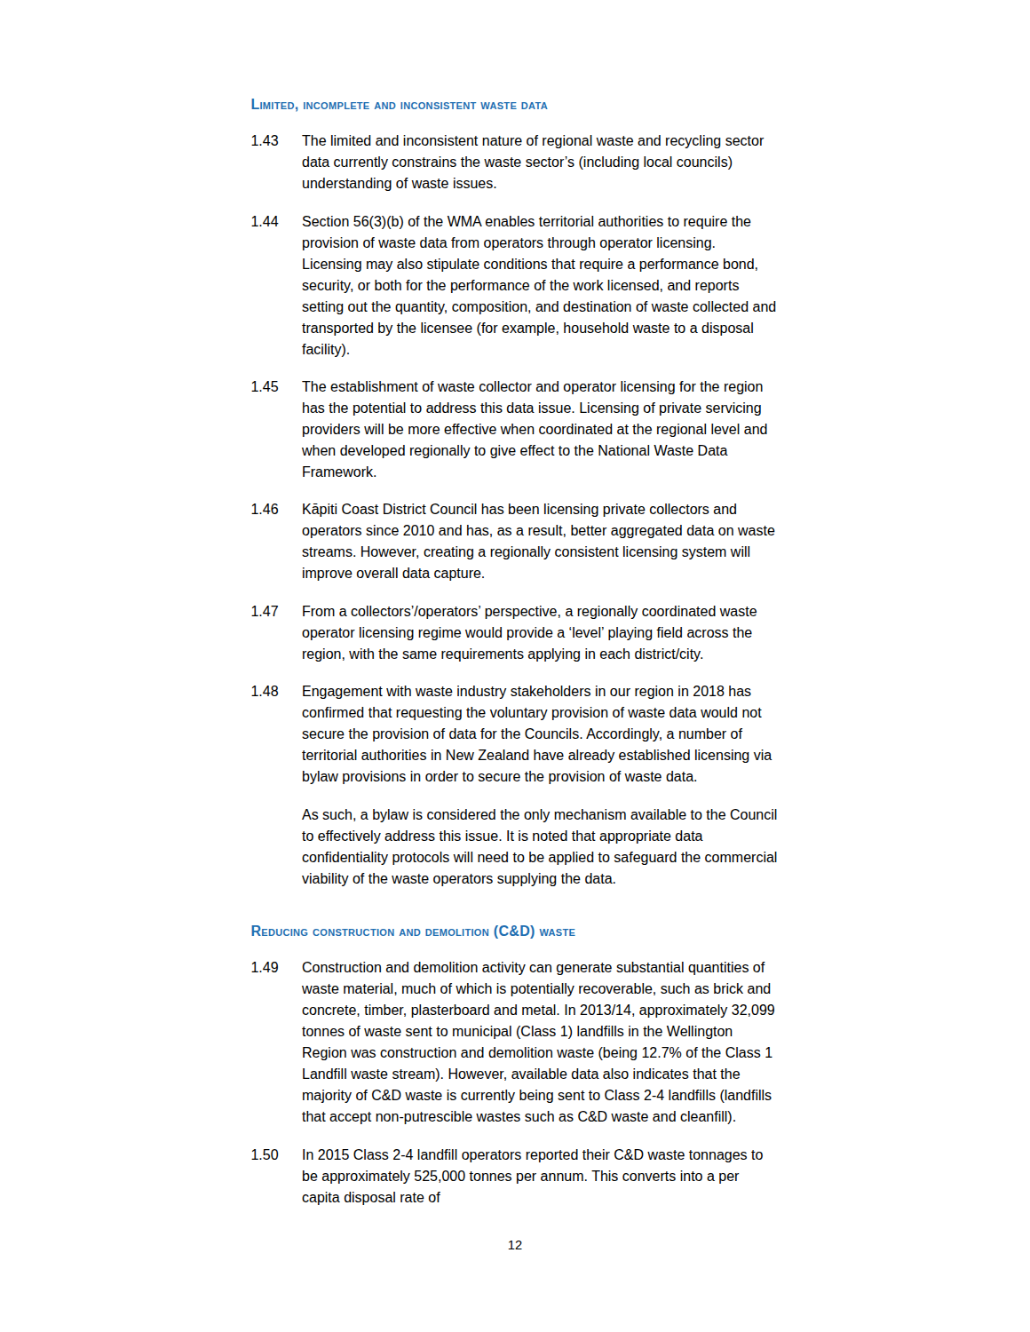Limited, incomplete and inconsistent waste data
1.43
The limited and inconsistent nature of regional waste and recycling sector data currently constrains the waste sector’s (including local councils) understanding of waste issues.
1.44
Section 56(3)(b) of the WMA enables territorial authorities to require the provision of waste data from operators through operator licensing. Licensing may also stipulate conditions that require a performance bond, security, or both for the performance of the work licensed, and reports setting out the quantity, composition, and destination of waste collected and transported by the licensee (for example, household waste to a disposal facility).
1.45
The establishment of waste collector and operator licensing for the region has the potential to address this data issue. Licensing of private servicing providers will be more effective when coordinated at the regional level and when developed regionally to give effect to the National Waste Data Framework.
1.46
Kāpiti Coast District Council has been licensing private collectors and operators since 2010 and has, as a result, better aggregated data on waste streams. However, creating a regionally consistent licensing system will improve overall data capture.
1.47
From a collectors’/operators’ perspective, a regionally coordinated waste operator licensing regime would provide a ‘level’ playing field across the region, with the same requirements applying in each district/city.
1.48
Engagement with waste industry stakeholders in our region in 2018 has confirmed that requesting the voluntary provision of waste data would not secure the provision of data for the Councils. Accordingly, a number of territorial authorities in New Zealand have already established licensing via bylaw provisions in order to secure the provision of waste data.
As such, a bylaw is considered the only mechanism available to the Council to effectively address this issue. It is noted that appropriate data confidentiality protocols will need to be applied to safeguard the commercial viability of the waste operators supplying the data.
Reducing construction and demolition (C&D) waste
1.49
Construction and demolition activity can generate substantial quantities of waste material, much of which is potentially recoverable, such as brick and concrete, timber, plasterboard and metal. In 2013/14, approximately 32,099 tonnes of waste sent to municipal (Class 1) landfills in the Wellington Region was construction and demolition waste (being 12.7% of the Class 1 Landfill waste stream). However, available data also indicates that the majority of C&D waste is currently being sent to Class 2-4 landfills (landfills that accept non-putrescible wastes such as C&D waste and cleanfill).
1.50
In 2015 Class 2-4 landfill operators reported their C&D waste tonnages to be approximately 525,000 tonnes per annum. This converts into a per capita disposal rate of
12